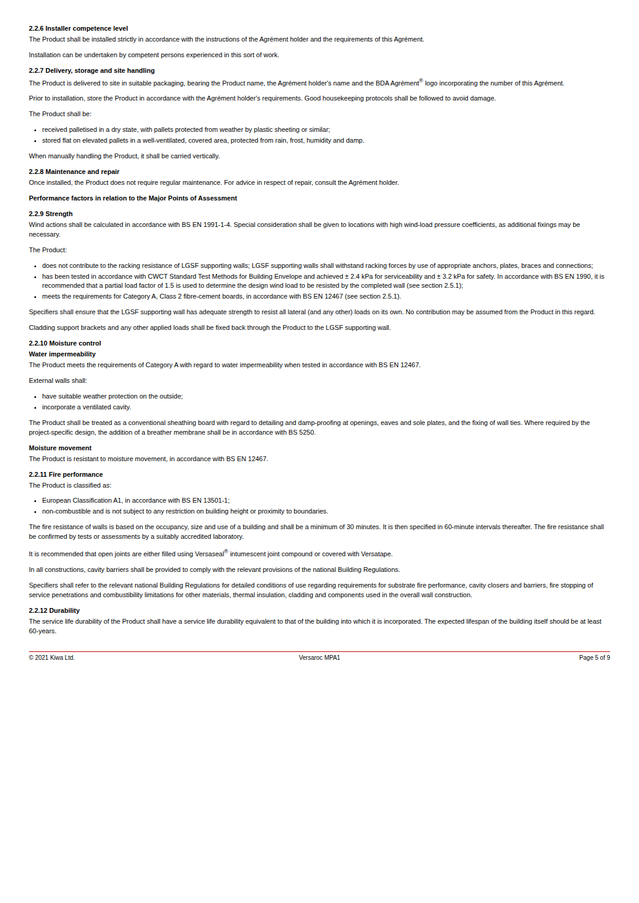2.2.6 Installer competence level
The Product shall be installed strictly in accordance with the instructions of the Agrément holder and the requirements of this Agrément.
Installation can be undertaken by competent persons experienced in this sort of work.
2.2.7 Delivery, storage and site handling
The Product is delivered to site in suitable packaging, bearing the Product name, the Agrément holder's name and the BDA Agrément® logo incorporating the number of this Agrément.
Prior to installation, store the Product in accordance with the Agrément holder's requirements. Good housekeeping protocols shall be followed to avoid damage.
The Product shall be:
received palletised in a dry state, with pallets protected from weather by plastic sheeting or similar;
stored flat on elevated pallets in a well-ventilated, covered area, protected from rain, frost, humidity and damp.
When manually handling the Product, it shall be carried vertically.
2.2.8 Maintenance and repair
Once installed, the Product does not require regular maintenance. For advice in respect of repair, consult the Agrément holder.
Performance factors in relation to the Major Points of Assessment
2.2.9 Strength
Wind actions shall be calculated in accordance with BS EN 1991-1-4. Special consideration shall be given to locations with high wind-load pressure coefficients, as additional fixings may be necessary.
The Product:
does not contribute to the racking resistance of LGSF supporting walls; LGSF supporting walls shall withstand racking forces by use of appropriate anchors, plates, braces and connections;
has been tested in accordance with CWCT Standard Test Methods for Building Envelope and achieved ± 2.4 kPa for serviceability and ± 3.2 kPa for safety. In accordance with BS EN 1990, it is recommended that a partial load factor of 1.5 is used to determine the design wind load to be resisted by the completed wall (see section 2.5.1);
meets the requirements for Category A, Class 2 fibre-cement boards, in accordance with BS EN 12467 (see section 2.5.1).
Specifiers shall ensure that the LGSF supporting wall has adequate strength to resist all lateral (and any other) loads on its own. No contribution may be assumed from the Product in this regard.
Cladding support brackets and any other applied loads shall be fixed back through the Product to the LGSF supporting wall.
2.2.10 Moisture control
Water impermeability
The Product meets the requirements of Category A with regard to water impermeability when tested in accordance with BS EN 12467.
External walls shall:
have suitable weather protection on the outside;
incorporate a ventilated cavity.
The Product shall be treated as a conventional sheathing board with regard to detailing and damp-proofing at openings, eaves and sole plates, and the fixing of wall ties. Where required by the project-specific design, the addition of a breather membrane shall be in accordance with BS 5250.
Moisture movement
The Product is resistant to moisture movement, in accordance with BS EN 12467.
2.2.11 Fire performance
The Product is classified as:
European Classification A1, in accordance with BS EN 13501-1;
non-combustible and is not subject to any restriction on building height or proximity to boundaries.
The fire resistance of walls is based on the occupancy, size and use of a building and shall be a minimum of 30 minutes. It is then specified in 60-minute intervals thereafter. The fire resistance shall be confirmed by tests or assessments by a suitably accredited laboratory.
It is recommended that open joints are either filled using Versaseal® intumescent joint compound or covered with Versatape.
In all constructions, cavity barriers shall be provided to comply with the relevant provisions of the national Building Regulations.
Specifiers shall refer to the relevant national Building Regulations for detailed conditions of use regarding requirements for substrate fire performance, cavity closers and barriers, fire stopping of service penetrations and combustibility limitations for other materials, thermal insulation, cladding and components used in the overall wall construction.
2.2.12 Durability
The service life durability of the Product shall have a service life durability equivalent to that of the building into which it is incorporated. The expected lifespan of the building itself should be at least 60-years.
© 2021 Kiwa Ltd. Versaroc MPA1 Page 5 of 9